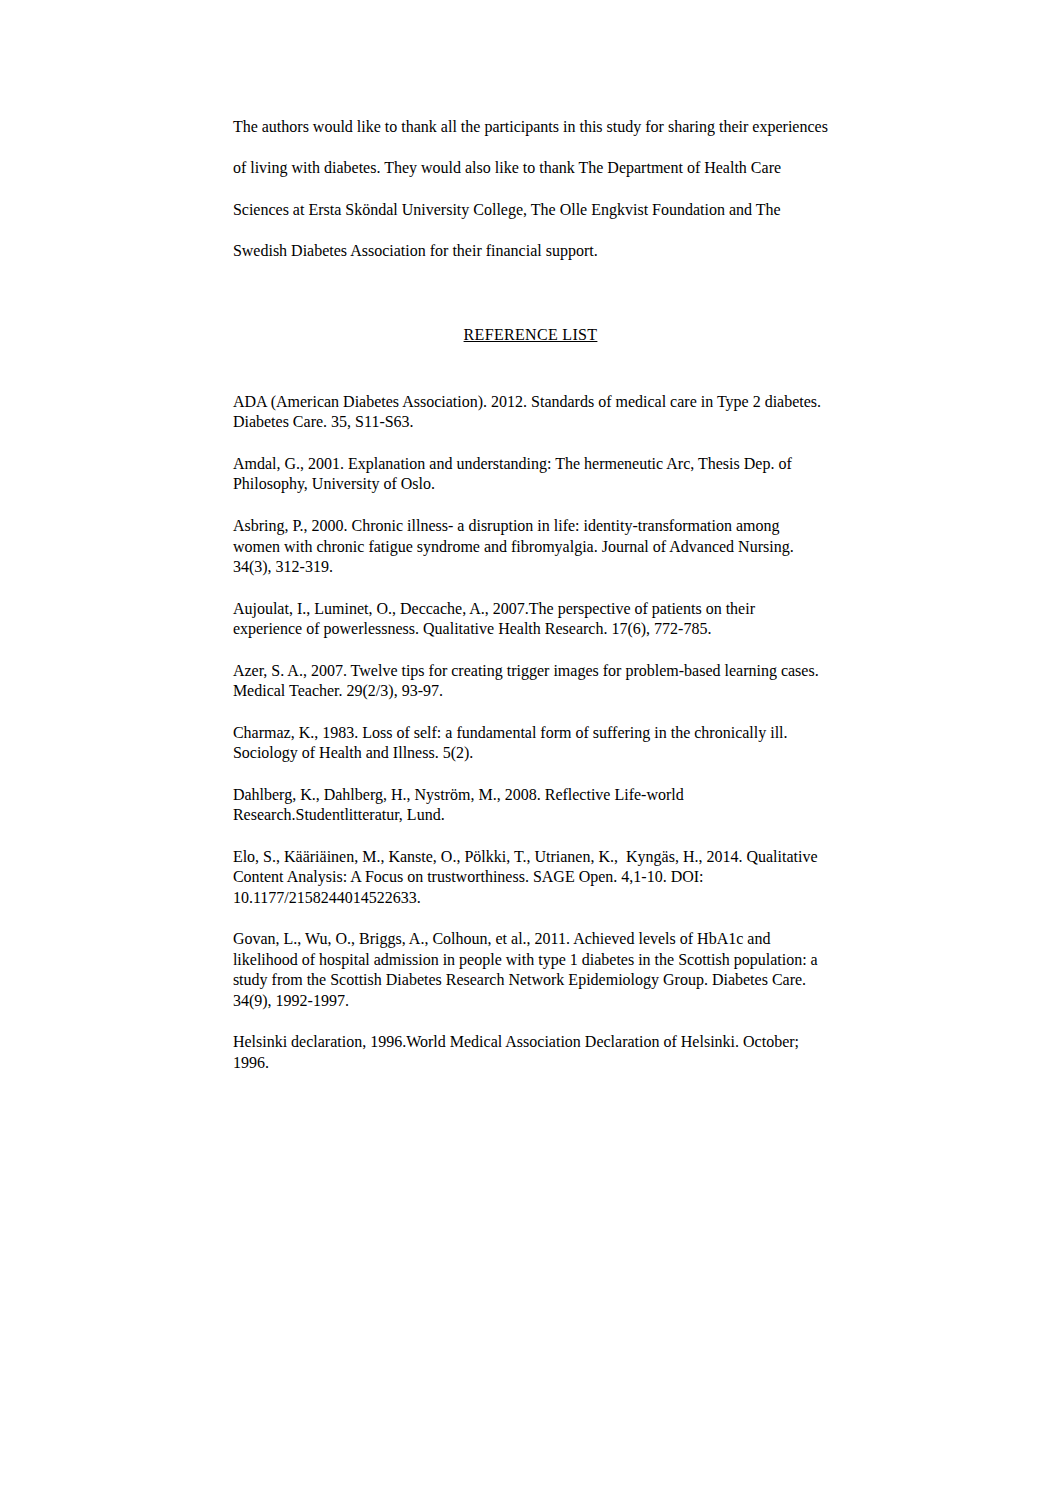The authors would like to thank all the participants in this study for sharing their experiences of living with diabetes. They would also like to thank The Department of Health Care Sciences at Ersta Sköndal University College, The Olle Engkvist Foundation and The Swedish Diabetes Association for their financial support.
REFERENCE LIST
ADA (American Diabetes Association). 2012. Standards of medical care in Type 2 diabetes. Diabetes Care. 35, S11-S63.
Amdal, G., 2001. Explanation and understanding: The hermeneutic Arc, Thesis Dep. of Philosophy, University of Oslo.
Asbring, P., 2000. Chronic illness- a disruption in life: identity-transformation among women with chronic fatigue syndrome and fibromyalgia. Journal of Advanced Nursing. 34(3), 312-319.
Aujoulat, I., Luminet, O., Deccache, A., 2007.The perspective of patients on their experience of powerlessness. Qualitative Health Research. 17(6), 772-785.
Azer, S. A., 2007. Twelve tips for creating trigger images for problem-based learning cases. Medical Teacher. 29(2/3), 93-97.
Charmaz, K., 1983. Loss of self: a fundamental form of suffering in the chronically ill. Sociology of Health and Illness. 5(2).
Dahlberg, K., Dahlberg, H., Nyström, M., 2008. Reflective Life-world Research.Studentlitteratur, Lund.
Elo, S., Kääriäinen, M., Kanste, O., Pölkki, T., Utrianen, K., Kyngäs, H., 2014. Qualitative Content Analysis: A Focus on trustworthiness. SAGE Open. 4,1-10. DOI: 10.1177/2158244014522633.
Govan, L., Wu, O., Briggs, A., Colhoun, et al., 2011. Achieved levels of HbA1c and likelihood of hospital admission in people with type 1 diabetes in the Scottish population: a study from the Scottish Diabetes Research Network Epidemiology Group. Diabetes Care. 34(9), 1992-1997.
Helsinki declaration, 1996.World Medical Association Declaration of Helsinki. October; 1996.